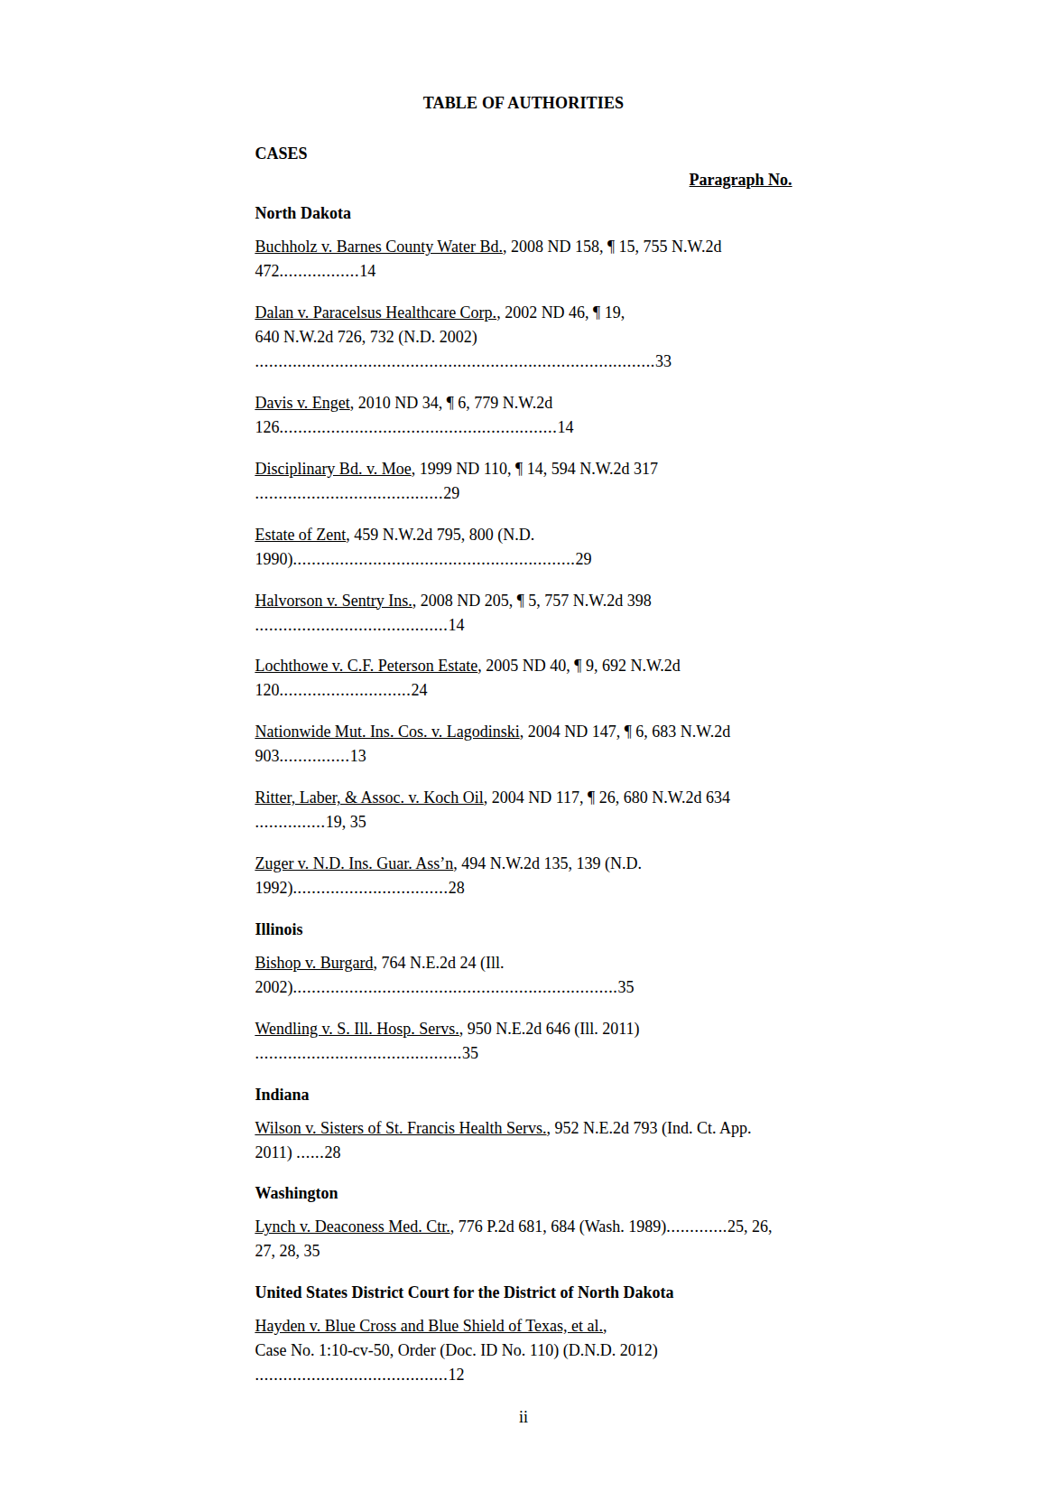TABLE OF AUTHORITIES
CASES
Paragraph No.
North Dakota
Buchholz v. Barnes County Water Bd., 2008 ND 158, ¶ 15, 755 N.W.2d 472................. 14
Dalan v. Paracelsus Healthcare Corp., 2002 ND 46, ¶ 19,
640 N.W.2d 726, 732 (N.D. 2002) ..................................................................................... 33
Davis v. Enget, 2010 ND 34, ¶ 6, 779 N.W.2d 126........................................................... 14
Disciplinary Bd. v. Moe, 1999 ND 110, ¶ 14, 594 N.W.2d 317 ........................................ 29
Estate of Zent, 459 N.W.2d 795, 800 (N.D. 1990)............................................................ 29
Halvorson v. Sentry Ins., 2008 ND 205, ¶ 5, 757 N.W.2d 398 ......................................... 14
Lochthowe v. C.F. Peterson Estate, 2005 ND 40, ¶ 9, 692 N.W.2d 120............................ 24
Nationwide Mut. Ins. Cos. v. Lagodinski, 2004 ND 147, ¶ 6, 683 N.W.2d 903............... 13
Ritter, Laber, & Assoc. v. Koch Oil, 2004 ND 117, ¶ 26, 680 N.W.2d 634 ............... 19, 35
Zuger v. N.D. Ins. Guar. Ass’n, 494 N.W.2d 135, 139 (N.D. 1992)................................. 28
Illinois
Bishop v. Burgard, 764 N.E.2d 24 (Ill. 2002)..................................................................... 35
Wendling v. S. Ill. Hosp. Servs., 950 N.E.2d 646 (Ill. 2011) ............................................ 35
Indiana
Wilson v. Sisters of St. Francis Health Servs., 952 N.E.2d 793 (Ind. Ct. App. 2011) ...... 28
Washington
Lynch v. Deaconess Med. Ctr., 776 P.2d 681, 684 (Wash. 1989)............. 25, 26, 27, 28, 35
United States District Court for the District of North Dakota
Hayden v. Blue Cross and Blue Shield of Texas, et al.,
Case No. 1:10-cv-50, Order (Doc. ID No. 110) (D.N.D. 2012) ......................................... 12
ii